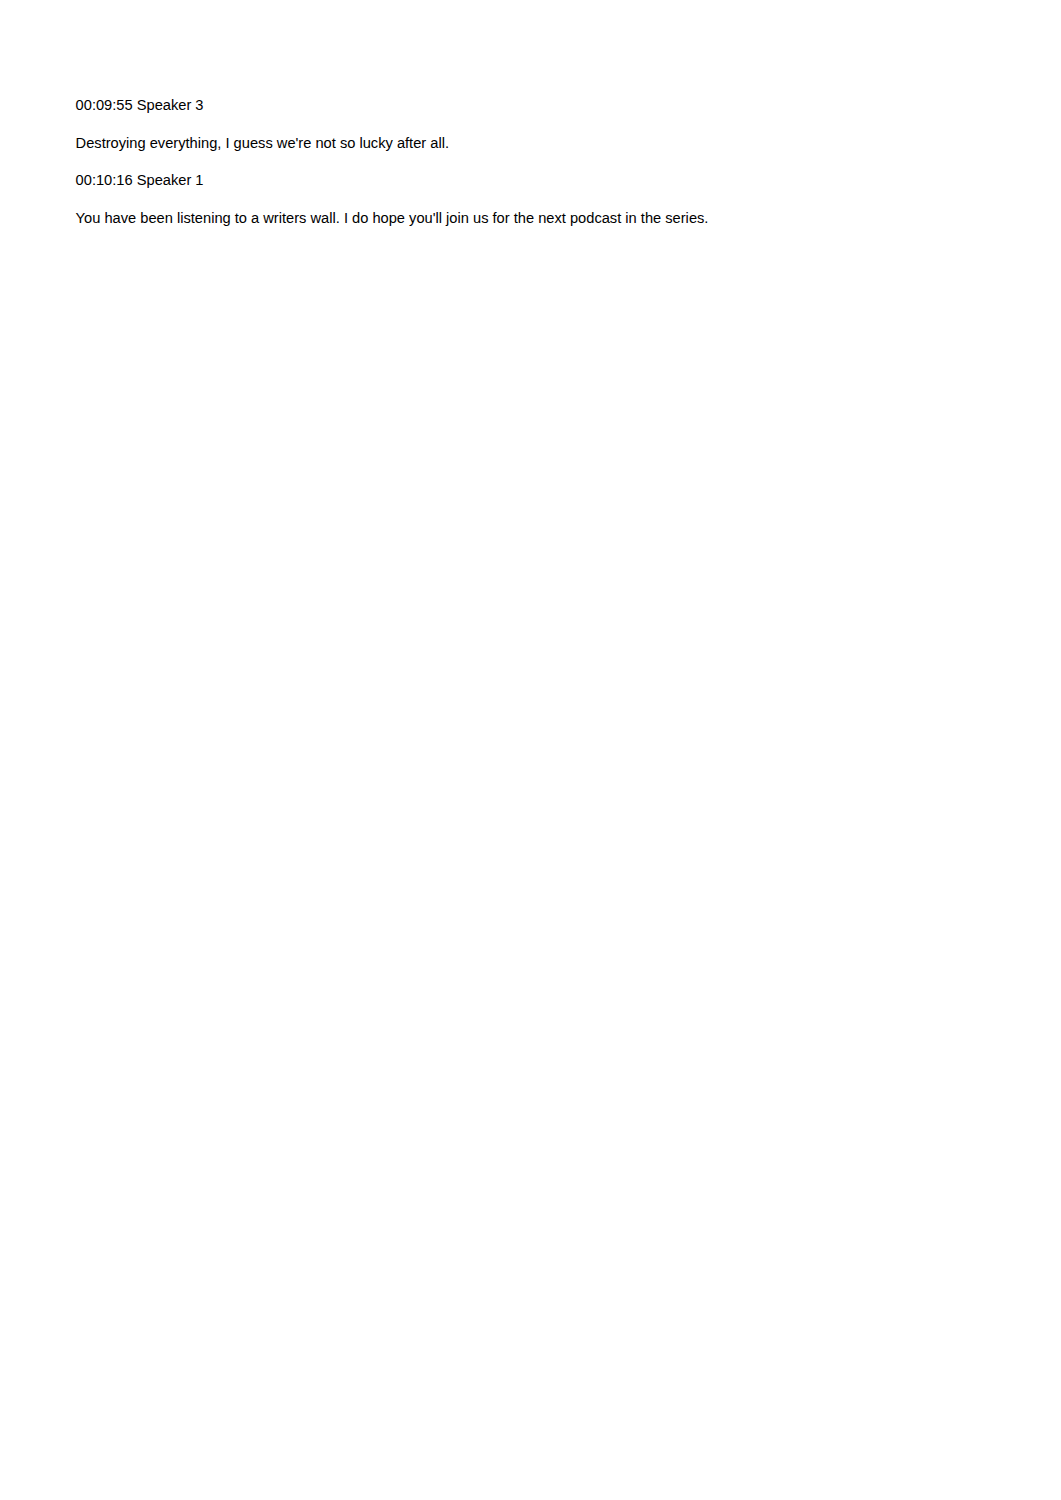00:09:55 Speaker 3
Destroying everything, I guess we're not so lucky after all.
00:10:16 Speaker 1
You have been listening to a writers wall. I do hope you'll join us for the next podcast in the series.